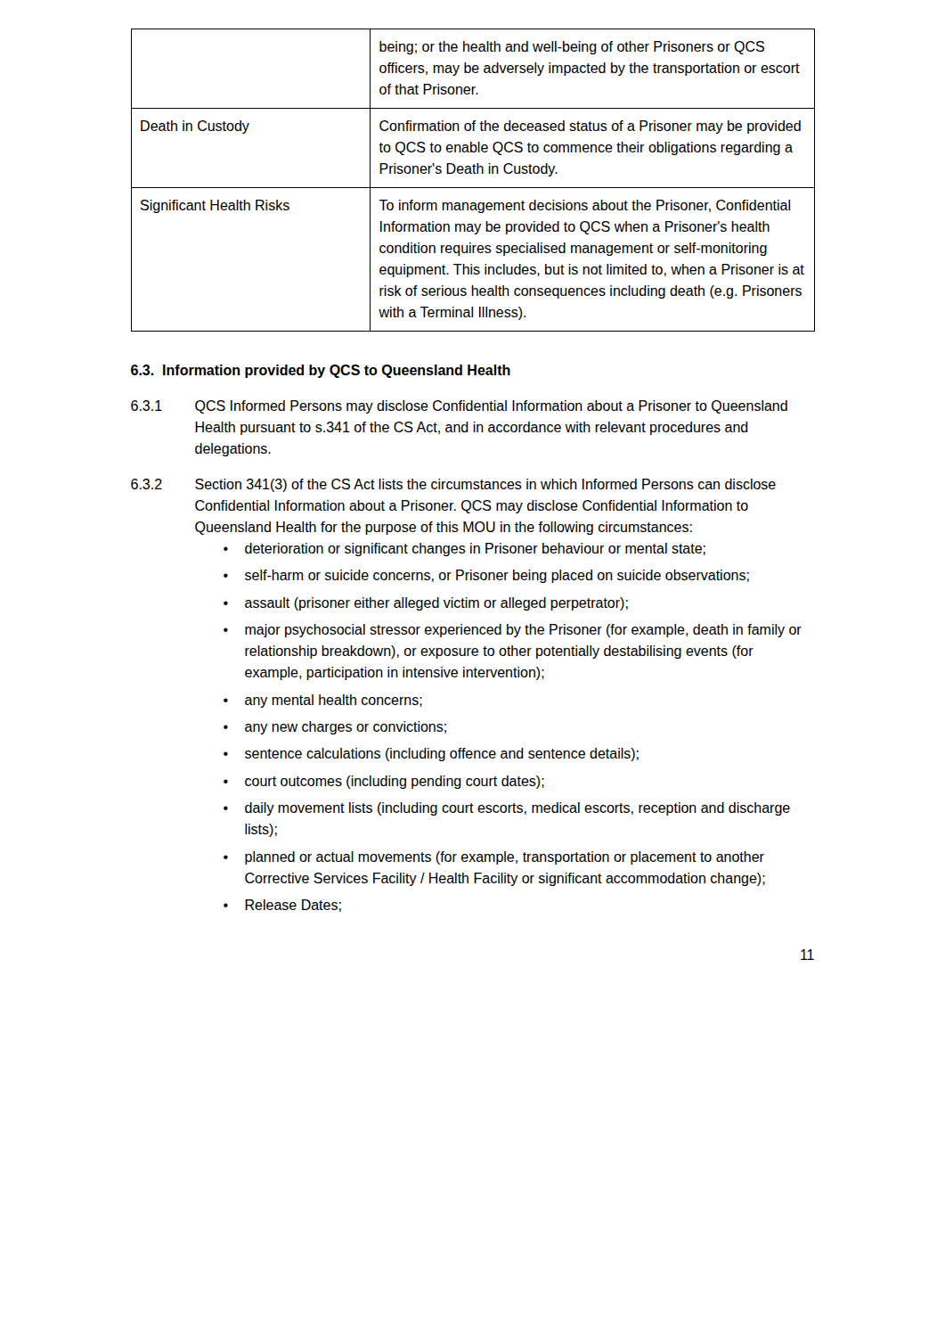| | being; or the health and well-being of other Prisoners or QCS officers, may be adversely impacted by the transportation or escort of that Prisoner. |
| Death in Custody | Confirmation of the deceased status of a Prisoner may be provided to QCS to enable QCS to commence their obligations regarding a Prisoner's Death in Custody. |
| Significant Health Risks | To inform management decisions about the Prisoner, Confidential Information may be provided to QCS when a Prisoner's health condition requires specialised management or self-monitoring equipment. This includes, but is not limited to, when a Prisoner is at risk of serious health consequences including death (e.g. Prisoners with a Terminal Illness). |
6.3. Information provided by QCS to Queensland Health
6.3.1 QCS Informed Persons may disclose Confidential Information about a Prisoner to Queensland Health pursuant to s.341 of the CS Act, and in accordance with relevant procedures and delegations.
6.3.2 Section 341(3) of the CS Act lists the circumstances in which Informed Persons can disclose Confidential Information about a Prisoner. QCS may disclose Confidential Information to Queensland Health for the purpose of this MOU in the following circumstances:
deterioration or significant changes in Prisoner behaviour or mental state;
self-harm or suicide concerns, or Prisoner being placed on suicide observations;
assault (prisoner either alleged victim or alleged perpetrator);
major psychosocial stressor experienced by the Prisoner (for example, death in family or relationship breakdown), or exposure to other potentially destabilising events (for example, participation in intensive intervention);
any mental health concerns;
any new charges or convictions;
sentence calculations (including offence and sentence details);
court outcomes (including pending court dates);
daily movement lists (including court escorts, medical escorts, reception and discharge lists);
planned or actual movements (for example, transportation or placement to another Corrective Services Facility / Health Facility or significant accommodation change);
Release Dates;
11